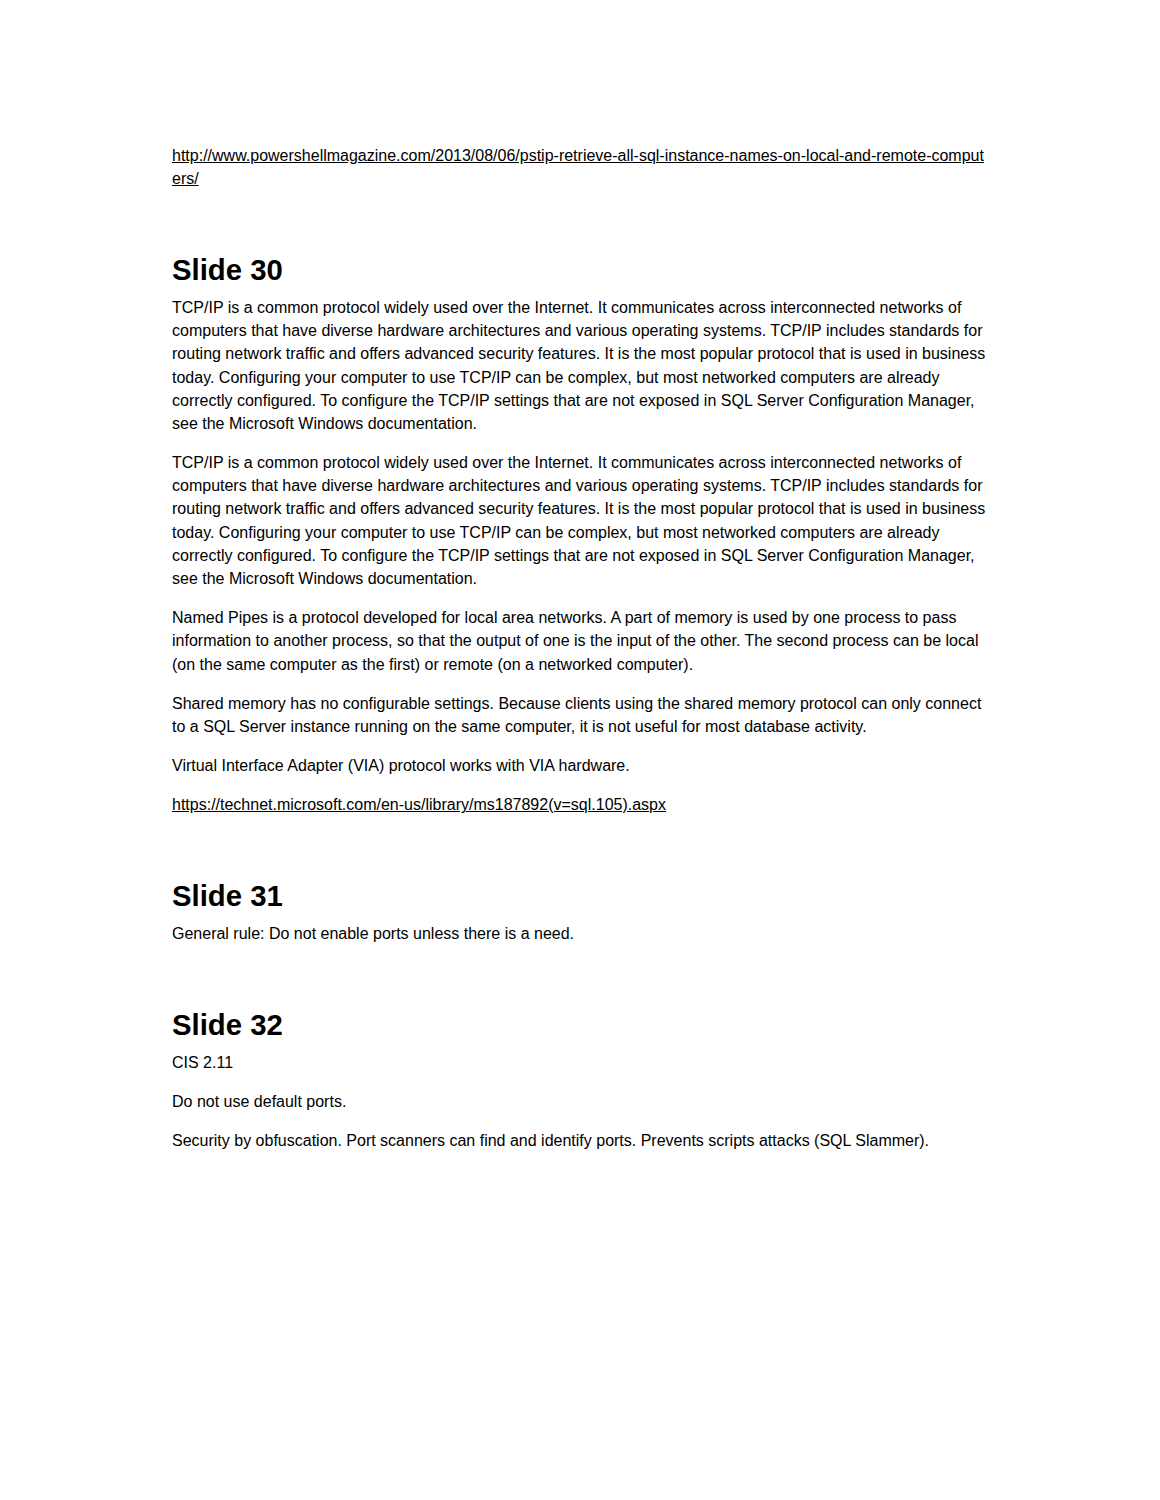http://www.powershellmagazine.com/2013/08/06/pstip-retrieve-all-sql-instance-names-on-local-and-remote-computers/
Slide 30
TCP/IP is a common protocol widely used over the Internet. It communicates across interconnected networks of computers that have diverse hardware architectures and various operating systems. TCP/IP includes standards for routing network traffic and offers advanced security features. It is the most popular protocol that is used in business today. Configuring your computer to use TCP/IP can be complex, but most networked computers are already correctly configured. To configure the TCP/IP settings that are not exposed in SQL Server Configuration Manager, see the Microsoft Windows documentation.
TCP/IP is a common protocol widely used over the Internet. It communicates across interconnected networks of computers that have diverse hardware architectures and various operating systems. TCP/IP includes standards for routing network traffic and offers advanced security features. It is the most popular protocol that is used in business today. Configuring your computer to use TCP/IP can be complex, but most networked computers are already correctly configured. To configure the TCP/IP settings that are not exposed in SQL Server Configuration Manager, see the Microsoft Windows documentation.
Named Pipes is a protocol developed for local area networks. A part of memory is used by one process to pass information to another process, so that the output of one is the input of the other. The second process can be local (on the same computer as the first) or remote (on a networked computer).
Shared memory has no configurable settings. Because clients using the shared memory protocol can only connect to a SQL Server instance running on the same computer, it is not useful for most database activity.
Virtual Interface Adapter (VIA) protocol works with VIA hardware.
https://technet.microsoft.com/en-us/library/ms187892(v=sql.105).aspx
Slide 31
General rule: Do not enable ports unless there is a need.
Slide 32
CIS 2.11
Do not use default ports.
Security by obfuscation. Port scanners can find and identify ports. Prevents scripts attacks (SQL Slammer).